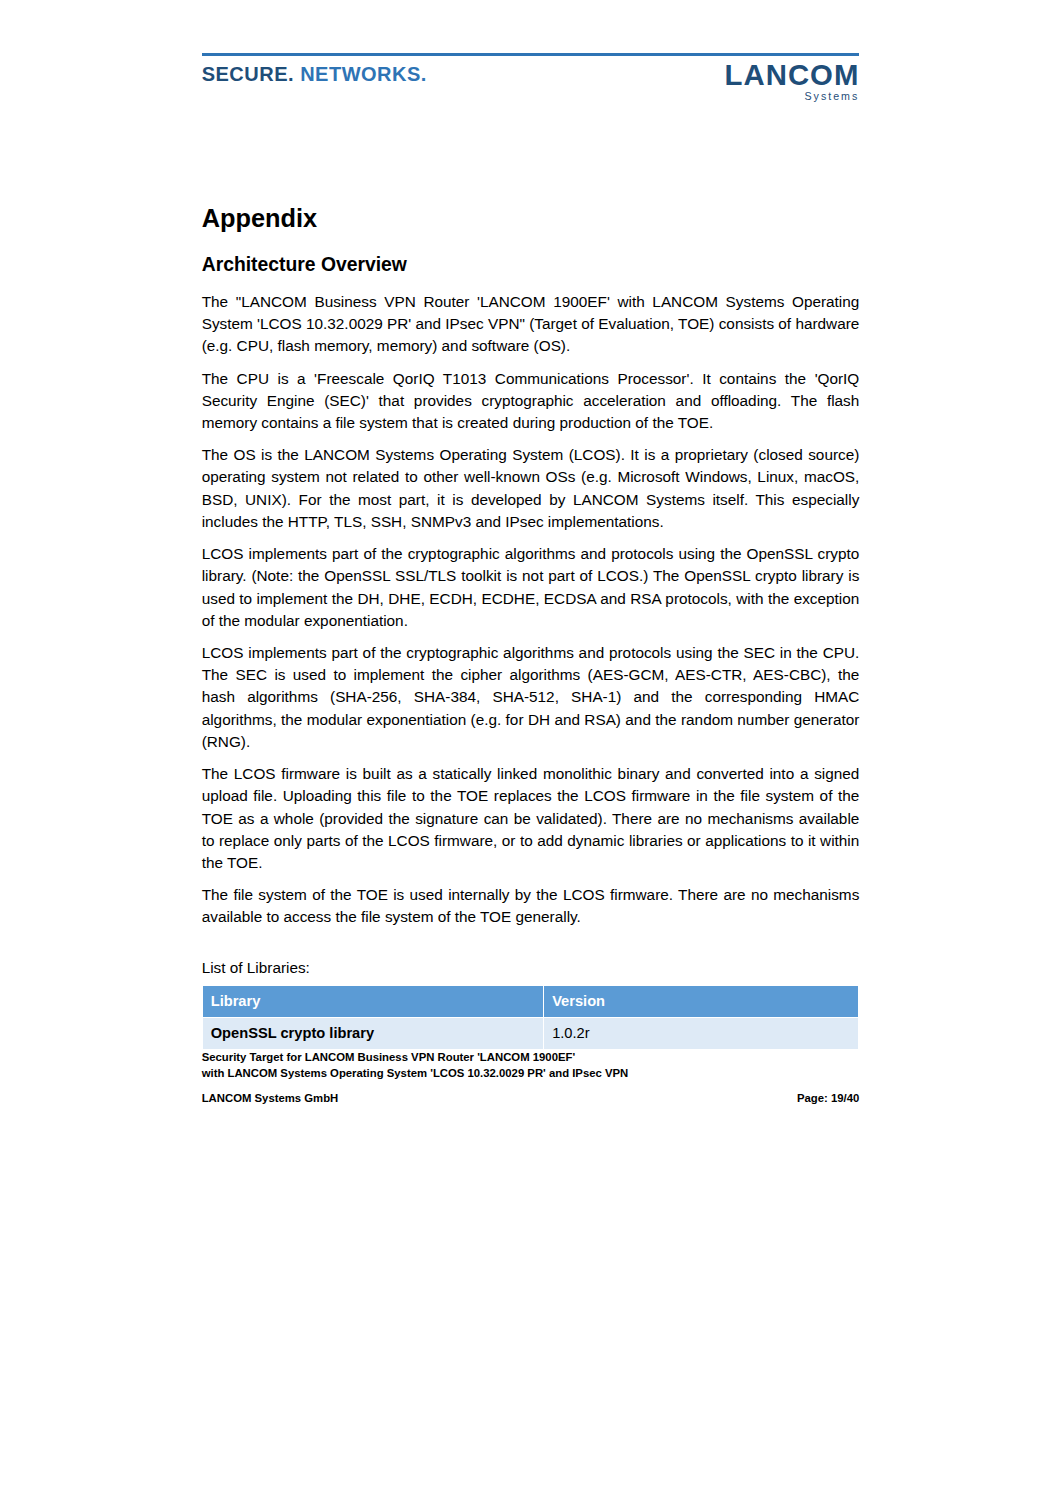SECURE. NETWORKS.
LANCOM
Systems
Appendix
Architecture Overview
The "LANCOM Business VPN Router 'LANCOM 1900EF' with LANCOM Systems Operating System 'LCOS 10.32.0029 PR' and IPsec VPN" (Target of Evaluation, TOE) consists of hardware (e.g. CPU, flash memory, memory) and software (OS).
The CPU is a 'Freescale QorIQ T1013 Communications Processor'. It contains the 'QorIQ Security Engine (SEC)' that provides cryptographic acceleration and offloading. The flash memory contains a file system that is created during production of the TOE.
The OS is the LANCOM Systems Operating System (LCOS). It is a proprietary (closed source) operating system not related to other well-known OSs (e.g. Microsoft Windows, Linux, macOS, BSD, UNIX). For the most part, it is developed by LANCOM Systems itself. This especially includes the HTTP, TLS, SSH, SNMPv3 and IPsec implementations.
LCOS implements part of the cryptographic algorithms and protocols using the OpenSSL crypto library. (Note: the OpenSSL SSL/TLS toolkit is not part of LCOS.) The OpenSSL crypto library is used to implement the DH, DHE, ECDH, ECDHE, ECDSA and RSA protocols, with the exception of the modular exponentiation.
LCOS implements part of the cryptographic algorithms and protocols using the SEC in the CPU. The SEC is used to implement the cipher algorithms (AES-GCM, AES-CTR, AES-CBC), the hash algorithms (SHA-256, SHA-384, SHA-512, SHA-1) and the corresponding HMAC algorithms, the modular exponentiation (e.g. for DH and RSA) and the random number generator (RNG).
The LCOS firmware is built as a statically linked monolithic binary and converted into a signed upload file. Uploading this file to the TOE replaces the LCOS firmware in the file system of the TOE as a whole (provided the signature can be validated). There are no mechanisms available to replace only parts of the LCOS firmware, or to add dynamic libraries or applications to it within the TOE.
The file system of the TOE is used internally by the LCOS firmware. There are no mechanisms available to access the file system of the TOE generally.
List of Libraries:
| Library | Version |
| --- | --- |
| OpenSSL crypto library | 1.0.2r |
Security Target for LANCOM Business VPN Router 'LANCOM 1900EF'
with LANCOM Systems Operating System 'LCOS 10.32.0029 PR' and IPsec VPN
LANCOM Systems GmbH Page: 19/40